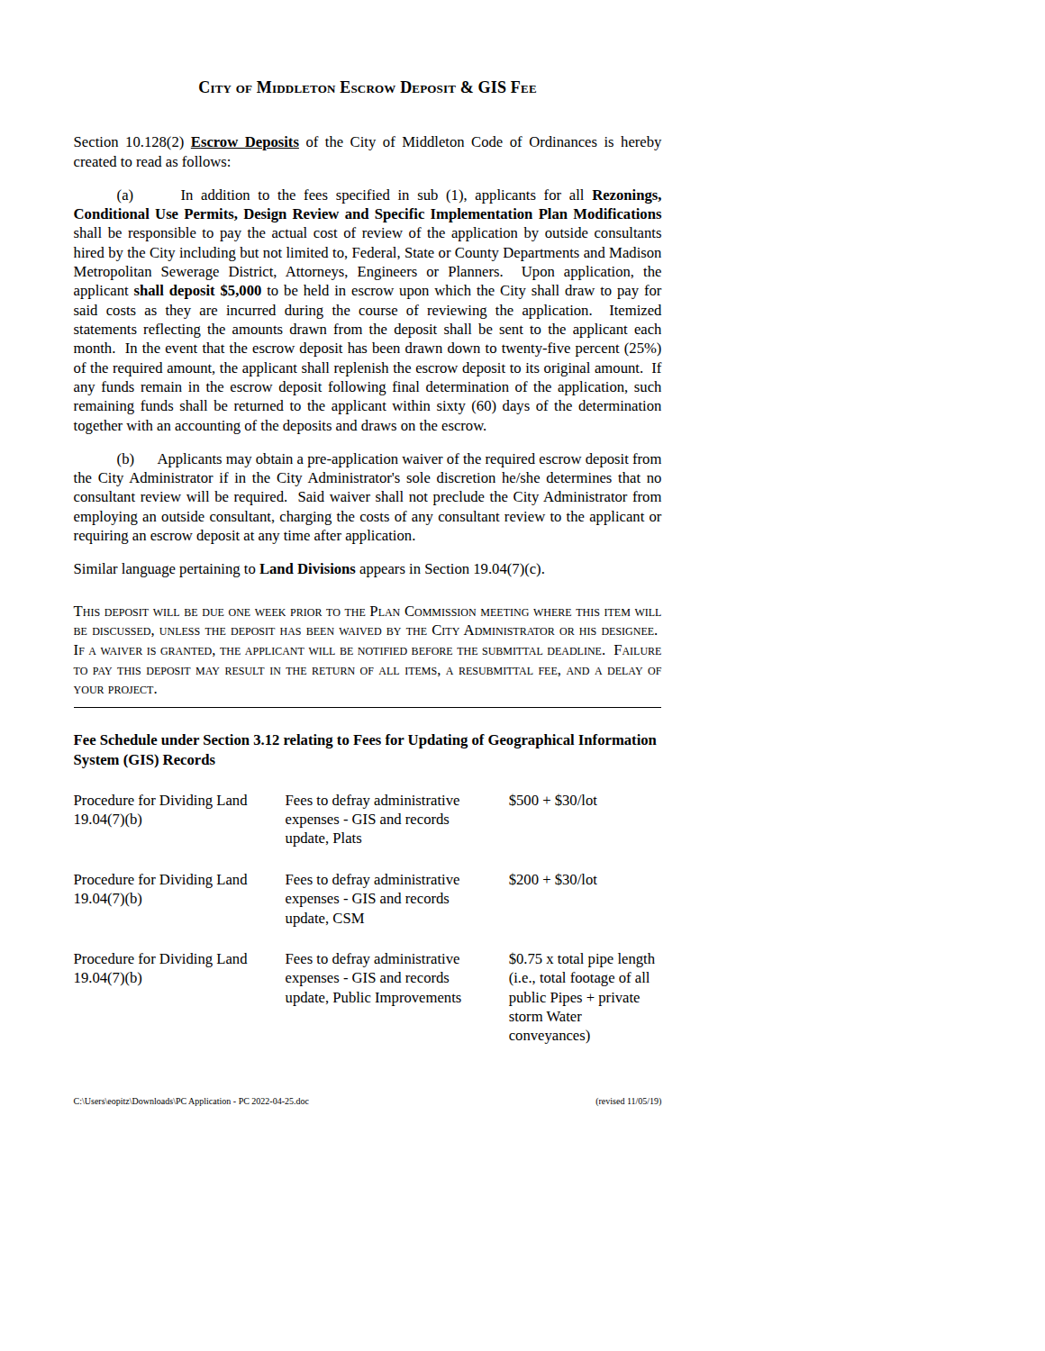City of Middleton Escrow Deposit & GIS Fee
Section 10.128(2) Escrow Deposits of the City of Middleton Code of Ordinances is hereby created to read as follows:
(a) In addition to the fees specified in sub (1), applicants for all Rezonings, Conditional Use Permits, Design Review and Specific Implementation Plan Modifications shall be responsible to pay the actual cost of review of the application by outside consultants hired by the City including but not limited to, Federal, State or County Departments and Madison Metropolitan Sewerage District, Attorneys, Engineers or Planners. Upon application, the applicant shall deposit $5,000 to be held in escrow upon which the City shall draw to pay for said costs as they are incurred during the course of reviewing the application. Itemized statements reflecting the amounts drawn from the deposit shall be sent to the applicant each month. In the event that the escrow deposit has been drawn down to twenty-five percent (25%) of the required amount, the applicant shall replenish the escrow deposit to its original amount. If any funds remain in the escrow deposit following final determination of the application, such remaining funds shall be returned to the applicant within sixty (60) days of the determination together with an accounting of the deposits and draws on the escrow.
(b) Applicants may obtain a pre-application waiver of the required escrow deposit from the City Administrator if in the City Administrator's sole discretion he/she determines that no consultant review will be required. Said waiver shall not preclude the City Administrator from employing an outside consultant, charging the costs of any consultant review to the applicant or requiring an escrow deposit at any time after application.
Similar language pertaining to Land Divisions appears in Section 19.04(7)(c).
This deposit will be due one week prior to the Plan Commission meeting where this item will be discussed, unless the deposit has been waived by the City Administrator or his designee. If a waiver is granted, the applicant will be notified before the submittal deadline. Failure to pay this deposit may result in the return of all items, a resubmittal fee, and a delay of your project.
Fee Schedule under Section 3.12 relating to Fees for Updating of Geographical Information System (GIS) Records
| Procedure for Dividing Land 19.04(7)(b) | Fees to defray administrative expenses - GIS and records update, Plats | $500 + $30/lot |
| Procedure for Dividing Land 19.04(7)(b) | Fees to defray administrative expenses - GIS and records update, CSM | $200 + $30/lot |
| Procedure for Dividing Land 19.04(7)(b) | Fees to defray administrative expenses - GIS and records update, Public Improvements | $0.75 x total pipe length (i.e., total footage of all public Pipes + private storm Water conveyances) |
C:\Users\eopitz\Downloads\PC Application - PC 2022-04-25.doc
(revised 11/05/19)